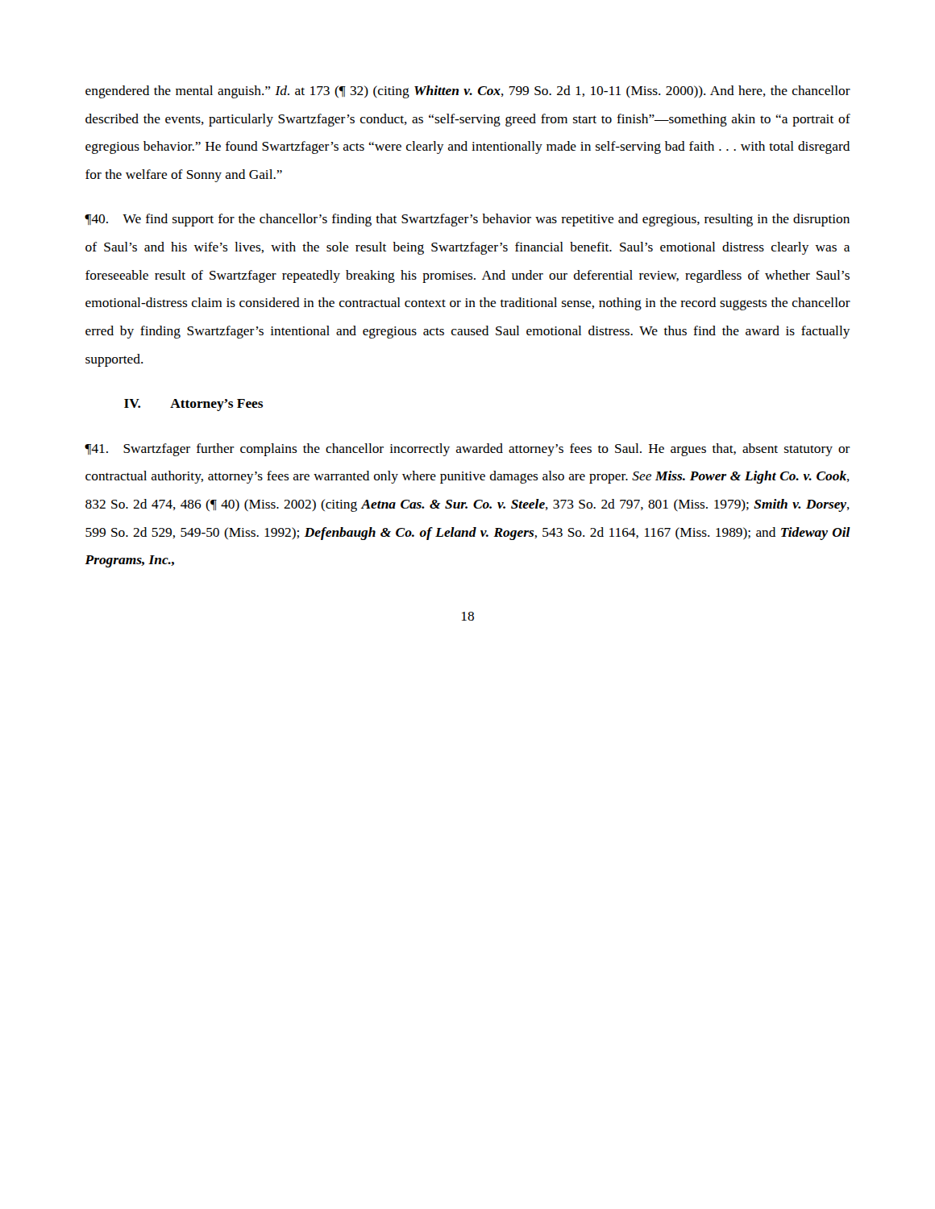engendered the mental anguish.” Id. at 173 (¶ 32) (citing Whitten v. Cox, 799 So. 2d 1, 10-11 (Miss. 2000)). And here, the chancellor described the events, particularly Swartzfager’s conduct, as “self-serving greed from start to finish”—something akin to “a portrait of egregious behavior.” He found Swartzfager’s acts “were clearly and intentionally made in self-serving bad faith . . . with total disregard for the welfare of Sonny and Gail.”
¶40. We find support for the chancellor’s finding that Swartzfager’s behavior was repetitive and egregious, resulting in the disruption of Saul’s and his wife’s lives, with the sole result being Swartzfager’s financial benefit. Saul’s emotional distress clearly was a foreseeable result of Swartzfager repeatedly breaking his promises. And under our deferential review, regardless of whether Saul’s emotional-distress claim is considered in the contractual context or in the traditional sense, nothing in the record suggests the chancellor erred by finding Swartzfager’s intentional and egregious acts caused Saul emotional distress. We thus find the award is factually supported.
IV. Attorney’s Fees
¶41. Swartzfager further complains the chancellor incorrectly awarded attorney’s fees to Saul. He argues that, absent statutory or contractual authority, attorney’s fees are warranted only where punitive damages also are proper. See Miss. Power & Light Co. v. Cook, 832 So. 2d 474, 486 (¶ 40) (Miss. 2002) (citing Aetna Cas. & Sur. Co. v. Steele, 373 So. 2d 797, 801 (Miss. 1979); Smith v. Dorsey, 599 So. 2d 529, 549-50 (Miss. 1992); Defenbaugh & Co. of Leland v. Rogers, 543 So. 2d 1164, 1167 (Miss. 1989); and Tideway Oil Programs, Inc.,
18